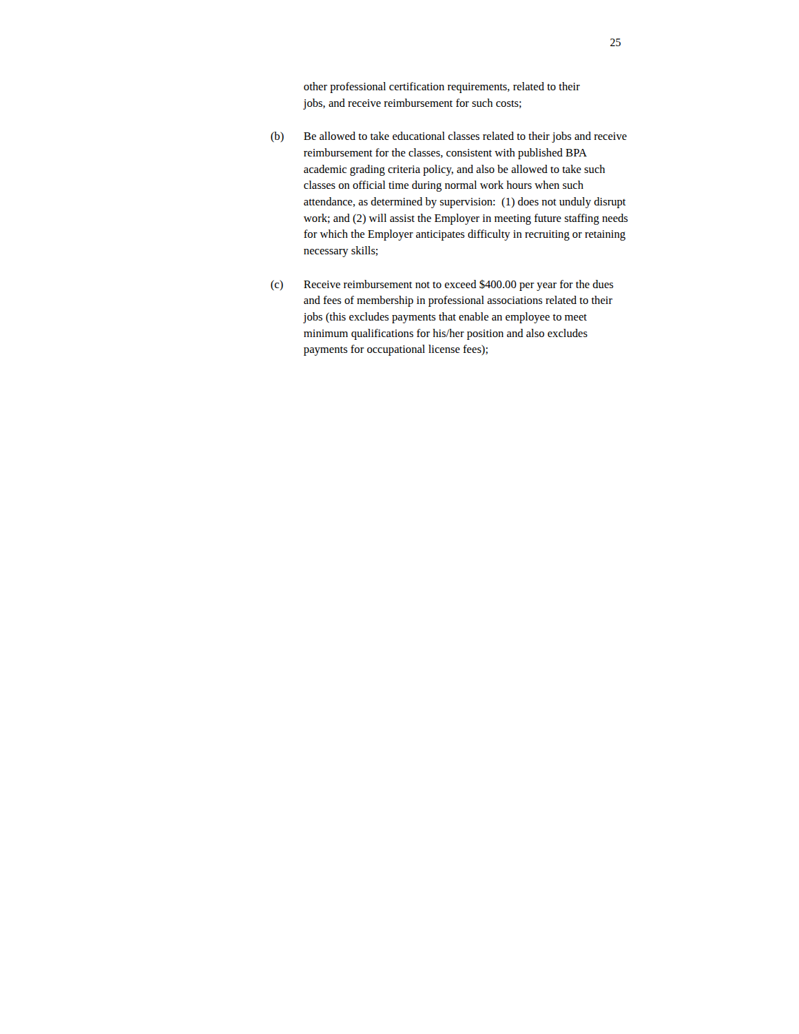25
other professional certification requirements, related to their jobs, and receive reimbursement for such costs;
(b)
Be allowed to take educational classes related to their jobs and receive reimbursement for the classes, consistent with published BPA academic grading criteria policy, and also be allowed to take such classes on official time during normal work hours when such attendance, as determined by supervision: (1) does not unduly disrupt work; and (2) will assist the Employer in meeting future staffing needs for which the Employer anticipates difficulty in recruiting or retaining necessary skills;
(c)
Receive reimbursement not to exceed $400.00 per year for the dues and fees of membership in professional associations related to their jobs (this excludes payments that enable an employee to meet minimum qualifications for his/her position and also excludes payments for occupational license fees);